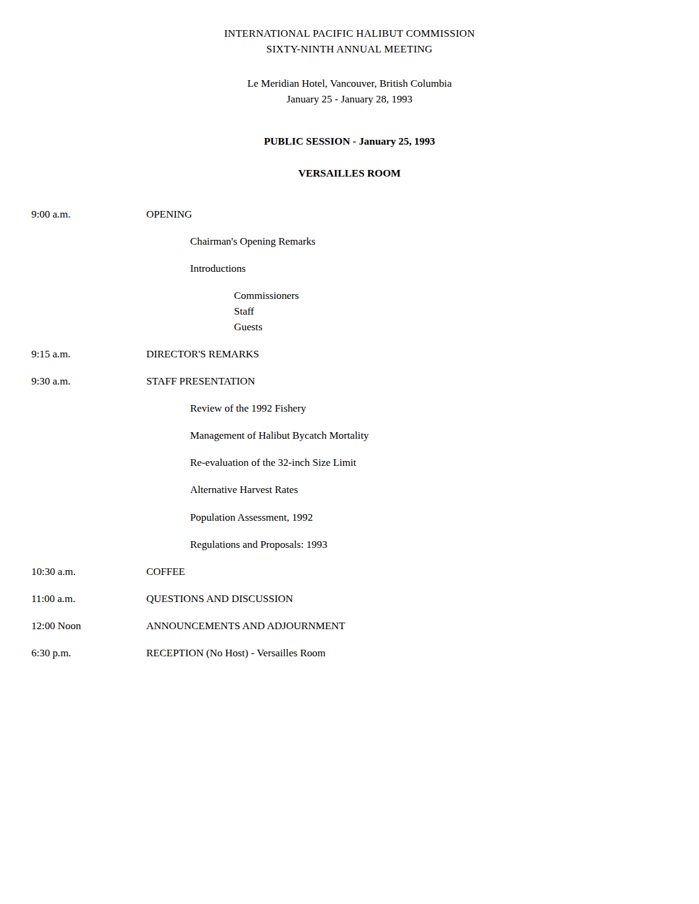INTERNATIONAL PACIFIC HALIBUT COMMISSION
SIXTY-NINTH ANNUAL MEETING
Le Meridian Hotel, Vancouver, British Columbia
January 25 - January 28, 1993
PUBLIC SESSION - January 25, 1993
VERSAILLES ROOM
| 9:00 a.m. | OPENING Chairman's Opening Remarks Introductions Commissioners Staff Guests |
| 9:15 a.m. | DIRECTOR'S REMARKS |
| 9:30 a.m. | STAFF PRESENTATION Review of the 1992 Fishery Management of Halibut Bycatch Mortality Re-evaluation of the 32-inch Size Limit Alternative Harvest Rates Population Assessment, 1992 Regulations and Proposals: 1993 |
| 10:30 a.m. | COFFEE |
| 11:00 a.m. | QUESTIONS AND DISCUSSION |
| 12:00 Noon | ANNOUNCEMENTS AND ADJOURNMENT |
| 6:30 p.m. | RECEPTION (No Host) - Versailles Room |